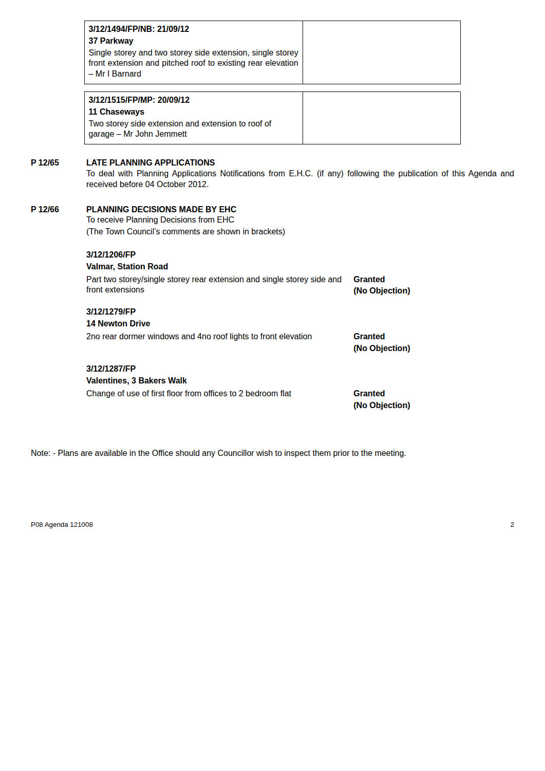| 3/12/1494/FP/NB: 21/09/12 37 Parkway Single storey and two storey side extension, single storey front extension and pitched roof to existing rear elevation – Mr I Barnard | |
| 3/12/1515/FP/MP: 20/09/12 11 Chaseways Two storey side extension and extension to roof of garage – Mr John Jemmett | |
P 12/65
LATE PLANNING APPLICATIONS
To deal with Planning Applications Notifications from E.H.C. (if any) following the publication of this Agenda and received before 04 October 2012.
P 12/66
PLANNING DECISIONS MADE BY EHC
To receive Planning Decisions from EHC
(The Town Council’s comments are shown in brackets)
3/12/1206/FP
Valmar, Station Road
Part two storey/single storey rear extension and single storey side and front extensions
Granted
(No Objection)
3/12/1279/FP
14 Newton Drive
2no rear dormer windows and 4no roof lights to front elevation
Granted
(No Objection)
3/12/1287/FP
Valentines, 3 Bakers Walk
Change of use of first floor from offices to 2 bedroom flat
Granted
(No Objection)
Note: - Plans are available in the Office should any Councillor wish to inspect them prior to the meeting.
P08 Agenda 121008
2